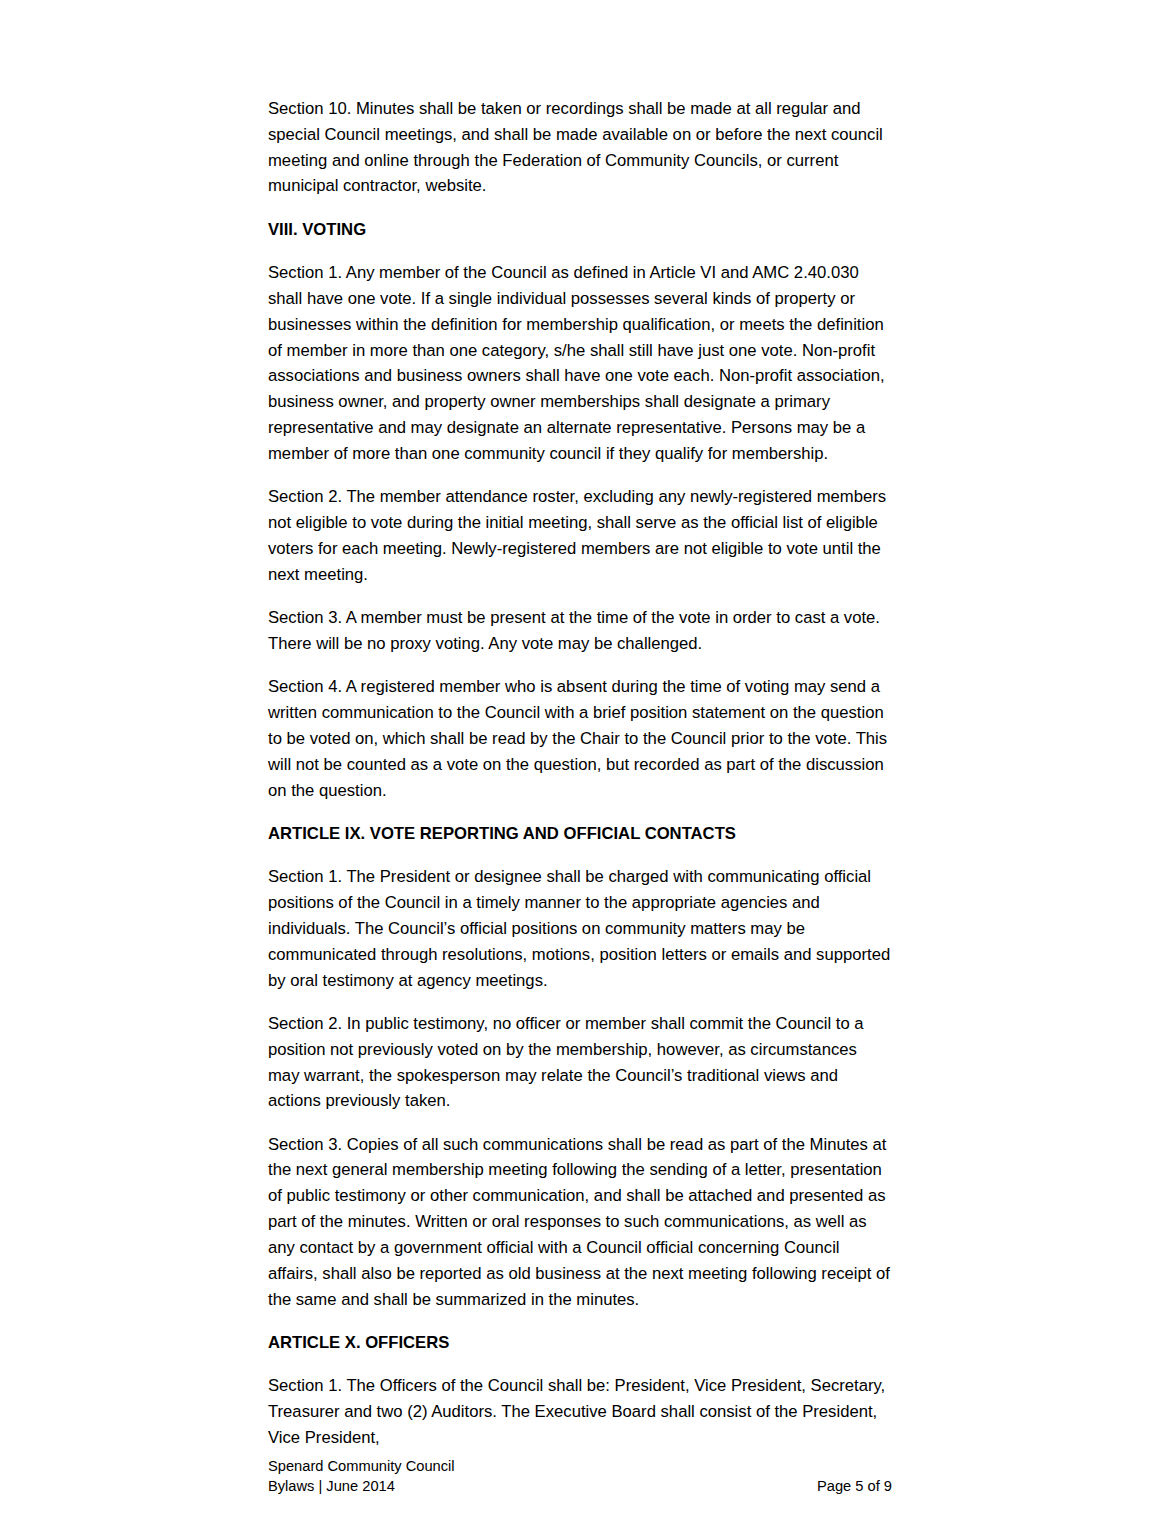Section 10. Minutes shall be taken or recordings shall be made at all regular and special Council meetings, and shall be made available on or before the next council meeting and online through the Federation of Community Councils, or current municipal contractor, website.
VIII. VOTING
Section 1. Any member of the Council as defined in Article VI and AMC 2.40.030 shall have one vote. If a single individual possesses several kinds of property or businesses within the definition for membership qualification, or meets the definition of member in more than one category, s/he shall still have just one vote. Non-profit associations and business owners shall have one vote each. Non-profit association, business owner, and property owner memberships shall designate a primary representative and may designate an alternate representative. Persons may be a member of more than one community council if they qualify for membership.
Section 2. The member attendance roster, excluding any newly-registered members not eligible to vote during the initial meeting, shall serve as the official list of eligible voters for each meeting. Newly-registered members are not eligible to vote until the next meeting.
Section 3. A member must be present at the time of the vote in order to cast a vote. There will be no proxy voting. Any vote may be challenged.
Section 4. A registered member who is absent during the time of voting may send a written communication to the Council with a brief position statement on the question to be voted on, which shall be read by the Chair to the Council prior to the vote. This will not be counted as a vote on the question, but recorded as part of the discussion on the question.
ARTICLE IX. VOTE REPORTING AND OFFICIAL CONTACTS
Section 1. The President or designee shall be charged with communicating official positions of the Council in a timely manner to the appropriate agencies and individuals. The Council’s official positions on community matters may be communicated through resolutions, motions, position letters or emails and supported by oral testimony at agency meetings.
Section 2. In public testimony, no officer or member shall commit the Council to a position not previously voted on by the membership, however, as circumstances may warrant, the spokesperson may relate the Council’s traditional views and actions previously taken.
Section 3. Copies of all such communications shall be read as part of the Minutes at the next general membership meeting following the sending of a letter, presentation of public testimony or other communication, and shall be attached and presented as part of the minutes. Written or oral responses to such communications, as well as any contact by a government official with a Council official concerning Council affairs, shall also be reported as old business at the next meeting following receipt of the same and shall be summarized in the minutes.
ARTICLE X. OFFICERS
Section 1. The Officers of the Council shall be: President, Vice President, Secretary, Treasurer and two (2) Auditors. The Executive Board shall consist of the President, Vice President,
Spenard Community Council
Bylaws | June 2014
Page 5 of 9